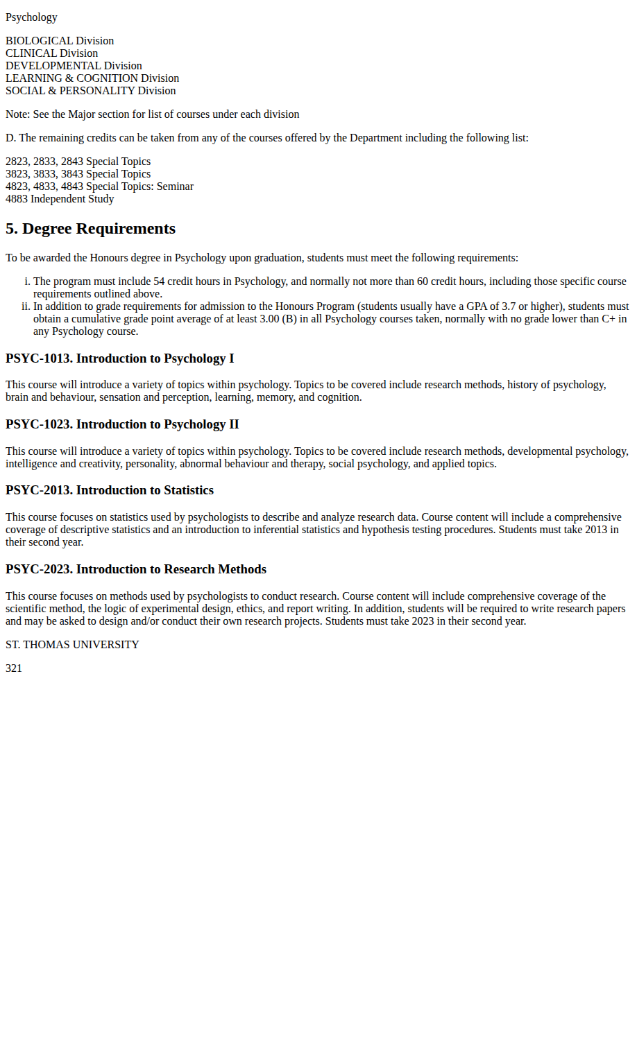Psychology
BIOLOGICAL Division
CLINICAL Division
DEVELOPMENTAL Division
LEARNING & COGNITION Division
SOCIAL & PERSONALITY Division
Note: See the Major section for list of courses under each division
D. The remaining credits can be taken from any of the courses offered by the Department including the following list:
2823, 2833, 2843 Special Topics
3823, 3833, 3843 Special Topics
4823, 4833, 4843 Special Topics: Seminar
4883 Independent Study
5. Degree Requirements
To be awarded the Honours degree in Psychology upon graduation, students must meet the following requirements:
The program must include 54 credit hours in Psychology, and normally not more than 60 credit hours, including those specific course requirements outlined above.
In addition to grade requirements for admission to the Honours Program (students usually have a GPA of 3.7 or higher), students must obtain a cumulative grade point average of at least 3.00 (B) in all Psychology courses taken, normally with no grade lower than C+ in any Psychology course.
PSYC-1013. Introduction to Psychology I
This course will introduce a variety of topics within psychology. Topics to be covered include research methods, history of psychology, brain and behaviour, sensation and perception, learning, memory, and cognition.
PSYC-1023. Introduction to Psychology II
This course will introduce a variety of topics within psychology. Topics to be covered include research methods, developmental psychology, intelligence and creativity, personality, abnormal behaviour and therapy, social psychology, and applied topics.
PSYC-2013. Introduction to Statistics
This course focuses on statistics used by psychologists to describe and analyze research data. Course content will include a comprehensive coverage of descriptive statistics and an introduction to inferential statistics and hypothesis testing procedures. Students must take 2013 in their second year.
PSYC-2023. Introduction to Research Methods
This course focuses on methods used by psychologists to conduct research. Course content will include comprehensive coverage of the scientific method, the logic of experimental design, ethics, and report writing. In addition, students will be required to write research papers and may be asked to design and/or conduct their own research projects. Students must take 2023 in their second year.
ST. THOMAS UNIVERSITY
321